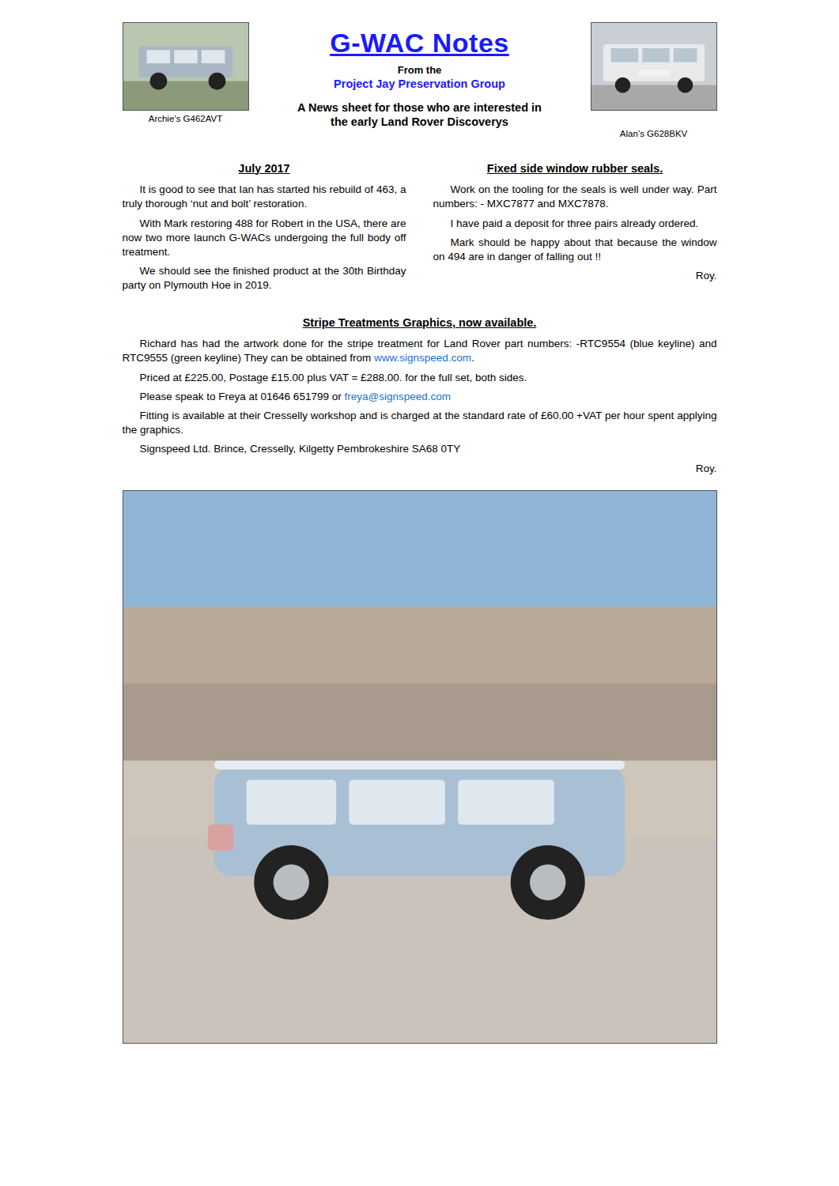Archie’s G462AVT
G-WAC Notes
From the
Project Jay Preservation Group
A News sheet for those who are interested in
the early Land Rover Discoverys
Alan’s G628BKV
July 2017
It is good to see that Ian has started his rebuild of 463, a truly thorough ‘nut and bolt’ restoration.
With Mark restoring 488 for Robert in the USA, there are now two more launch G-WACs undergoing the full body off treatment.
We should see the finished product at the 30th Birthday party on Plymouth Hoe in 2019.
Fixed side window rubber seals.
Work on the tooling for the seals is well under way. Part numbers: - MXC7877 and MXC7878.
I have paid a deposit for three pairs already ordered.
Mark should be happy about that because the window on 494 are in danger of falling out !!
Roy.
Stripe Treatments Graphics, now available.
Richard has had the artwork done for the stripe treatment for Land Rover part numbers: -RTC9554 (blue keyline) and RTC9555 (green keyline) They can be obtained from www.signspeed.com.
Priced at £225.00, Postage £15.00 plus VAT = £288.00. for the full set, both sides.
Please speak to Freya at 01646 651799 or freya@signspeed.com
Fitting is available at their Cresselly workshop and is charged at the standard rate of £60.00 +VAT per hour spent applying the graphics.
Signspeed Ltd. Brince, Cresselly, Kilgetty Pembrokeshire SA68 0TY
Roy.